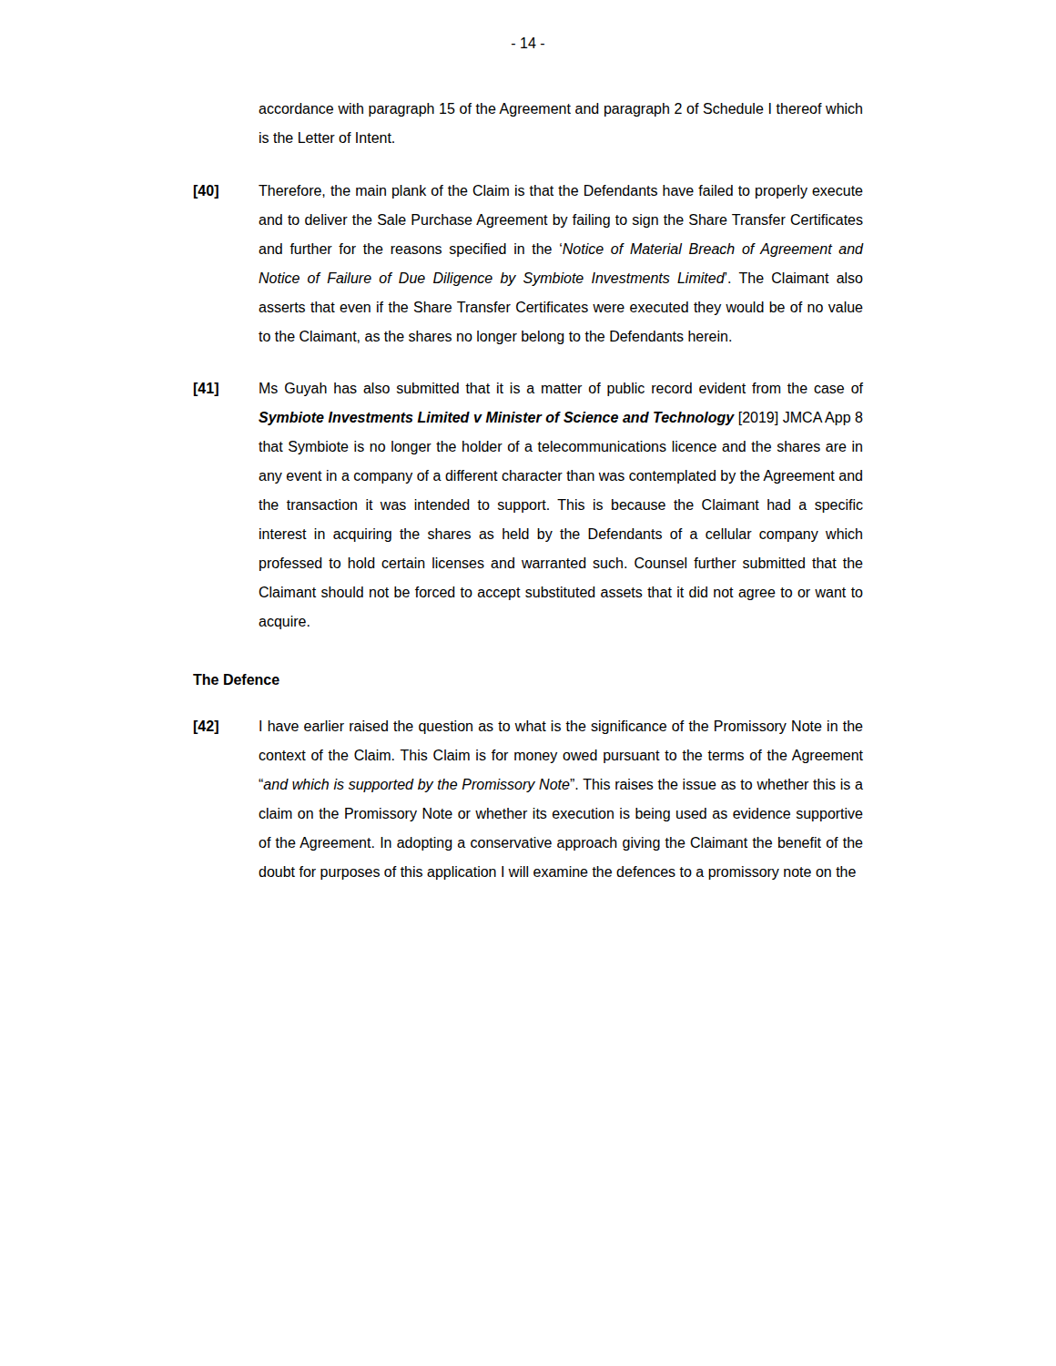- 14 -
accordance with paragraph 15 of the Agreement and paragraph 2 of Schedule I thereof which is the Letter of Intent.
[40]
Therefore, the main plank of the Claim is that the Defendants have failed to properly execute and to deliver the Sale Purchase Agreement by failing to sign the Share Transfer Certificates and further for the reasons specified in the ‘Notice of Material Breach of Agreement and Notice of Failure of Due Diligence by Symbiote Investments Limited’. The Claimant also asserts that even if the Share Transfer Certificates were executed they would be of no value to the Claimant, as the shares no longer belong to the Defendants herein.
[41]
Ms Guyah has also submitted that it is a matter of public record evident from the case of Symbiote Investments Limited v Minister of Science and Technology [2019] JMCA App 8 that Symbiote is no longer the holder of a telecommunications licence and the shares are in any event in a company of a different character than was contemplated by the Agreement and the transaction it was intended to support. This is because the Claimant had a specific interest in acquiring the shares as held by the Defendants of a cellular company which professed to hold certain licenses and warranted such. Counsel further submitted that the Claimant should not be forced to accept substituted assets that it did not agree to or want to acquire.
The Defence
[42]
I have earlier raised the question as to what is the significance of the Promissory Note in the context of the Claim. This Claim is for money owed pursuant to the terms of the Agreement “and which is supported by the Promissory Note”. This raises the issue as to whether this is a claim on the Promissory Note or whether its execution is being used as evidence supportive of the Agreement. In adopting a conservative approach giving the Claimant the benefit of the doubt for purposes of this application I will examine the defences to a promissory note on the